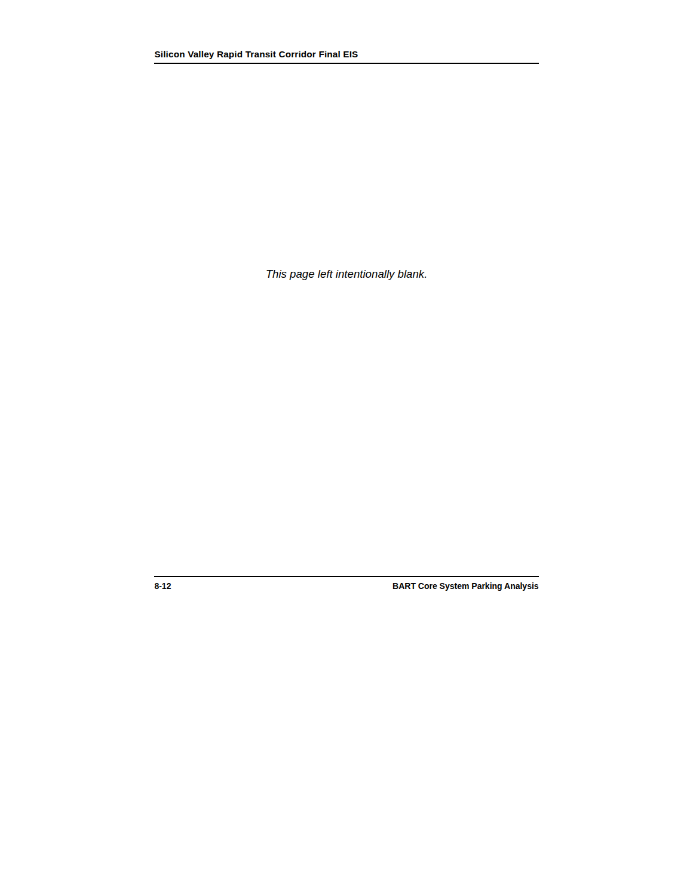Silicon Valley Rapid Transit Corridor Final EIS
This page left intentionally blank.
8-12 BART Core System Parking Analysis